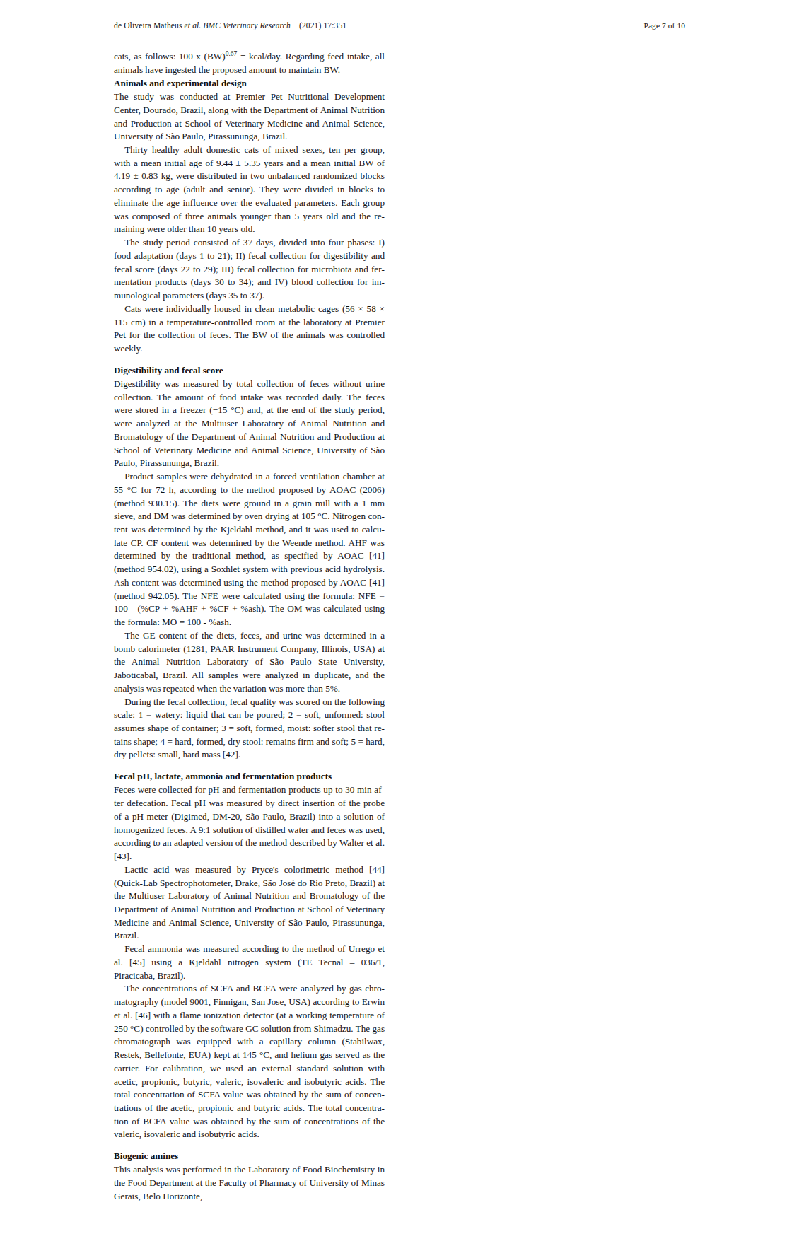de Oliveira Matheus et al. BMC Veterinary Research (2021) 17:351
Page 7 of 10
cats, as follows: 100 x (BW)0.67 = kcal/day. Regarding feed intake, all animals have ingested the proposed amount to maintain BW.
Animals and experimental design
The study was conducted at Premier Pet Nutritional Development Center, Dourado, Brazil, along with the Department of Animal Nutrition and Production at School of Veterinary Medicine and Animal Science, University of São Paulo, Pirassununga, Brazil.
Thirty healthy adult domestic cats of mixed sexes, ten per group, with a mean initial age of 9.44 ± 5.35 years and a mean initial BW of 4.19 ± 0.83 kg, were distributed in two unbalanced randomized blocks according to age (adult and senior). They were divided in blocks to eliminate the age influence over the evaluated parameters. Each group was composed of three animals younger than 5 years old and the remaining were older than 10 years old.
The study period consisted of 37 days, divided into four phases: I) food adaptation (days 1 to 21); II) fecal collection for digestibility and fecal score (days 22 to 29); III) fecal collection for microbiota and fermentation products (days 30 to 34); and IV) blood collection for immunological parameters (days 35 to 37).
Cats were individually housed in clean metabolic cages (56 × 58 × 115 cm) in a temperature-controlled room at the laboratory at Premier Pet for the collection of feces. The BW of the animals was controlled weekly.
Digestibility and fecal score
Digestibility was measured by total collection of feces without urine collection. The amount of food intake was recorded daily. The feces were stored in a freezer (−15 °C) and, at the end of the study period, were analyzed at the Multiuser Laboratory of Animal Nutrition and Bromatology of the Department of Animal Nutrition and Production at School of Veterinary Medicine and Animal Science, University of São Paulo, Pirassununga, Brazil.
Product samples were dehydrated in a forced ventilation chamber at 55 °C for 72 h, according to the method proposed by AOAC (2006) (method 930.15). The diets were ground in a grain mill with a 1 mm sieve, and DM was determined by oven drying at 105 °C. Nitrogen content was determined by the Kjeldahl method, and it was used to calculate CP. CF content was determined by the Weende method. AHF was determined by the traditional method, as specified by AOAC [41] (method 954.02), using a Soxhlet system with previous acid hydrolysis. Ash content was determined using the method proposed by AOAC [41] (method 942.05). The NFE were calculated using the formula: NFE = 100 - (%CP + %AHF + %CF + %ash). The OM was calculated using the formula: MO = 100 - %ash.
The GE content of the diets, feces, and urine was determined in a bomb calorimeter (1281, PAAR Instrument Company, Illinois, USA) at the Animal Nutrition Laboratory of São Paulo State University, Jaboticabal, Brazil. All samples were analyzed in duplicate, and the analysis was repeated when the variation was more than 5%.
During the fecal collection, fecal quality was scored on the following scale: 1 = watery: liquid that can be poured; 2 = soft, unformed: stool assumes shape of container; 3 = soft, formed, moist: softer stool that retains shape; 4 = hard, formed, dry stool: remains firm and soft; 5 = hard, dry pellets: small, hard mass [42].
Fecal pH, lactate, ammonia and fermentation products
Feces were collected for pH and fermentation products up to 30 min after defecation. Fecal pH was measured by direct insertion of the probe of a pH meter (Digimed, DM-20, São Paulo, Brazil) into a solution of homogenized feces. A 9:1 solution of distilled water and feces was used, according to an adapted version of the method described by Walter et al. [43].
Lactic acid was measured by Pryce's colorimetric method [44] (Quick-Lab Spectrophotometer, Drake, São José do Rio Preto, Brazil) at the Multiuser Laboratory of Animal Nutrition and Bromatology of the Department of Animal Nutrition and Production at School of Veterinary Medicine and Animal Science, University of São Paulo, Pirassununga, Brazil.
Fecal ammonia was measured according to the method of Urrego et al. [45] using a Kjeldahl nitrogen system (TE Tecnal – 036/1, Piracicaba, Brazil).
The concentrations of SCFA and BCFA were analyzed by gas chromatography (model 9001, Finnigan, San Jose, USA) according to Erwin et al. [46] with a flame ionization detector (at a working temperature of 250 °C) controlled by the software GC solution from Shimadzu. The gas chromatograph was equipped with a capillary column (Stabilwax, Restek, Bellefonte, EUA) kept at 145 °C, and helium gas served as the carrier. For calibration, we used an external standard solution with acetic, propionic, butyric, valeric, isovaleric and isobutyric acids. The total concentration of SCFA value was obtained by the sum of concentrations of the acetic, propionic and butyric acids. The total concentration of BCFA value was obtained by the sum of concentrations of the valeric, isovaleric and isobutyric acids.
Biogenic amines
This analysis was performed in the Laboratory of Food Biochemistry in the Food Department at the Faculty of Pharmacy of University of Minas Gerais, Belo Horizonte,